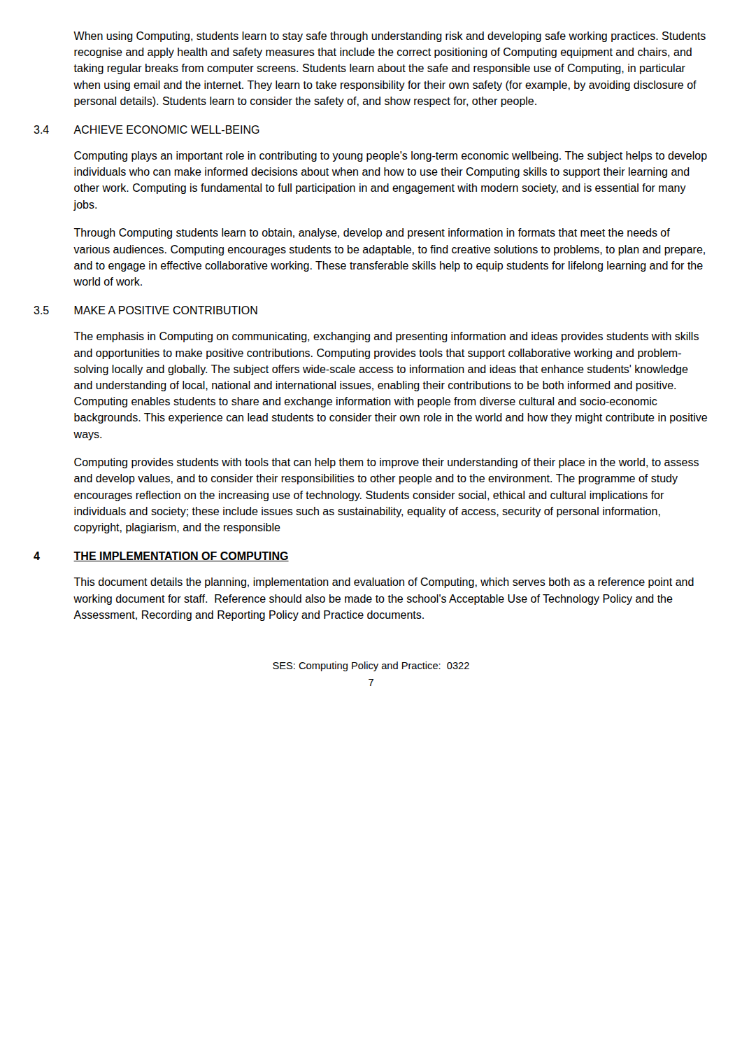When using Computing, students learn to stay safe through understanding risk and developing safe working practices. Students recognise and apply health and safety measures that include the correct positioning of Computing equipment and chairs, and taking regular breaks from computer screens. Students learn about the safe and responsible use of Computing, in particular when using email and the internet. They learn to take responsibility for their own safety (for example, by avoiding disclosure of personal details). Students learn to consider the safety of, and show respect for, other people.
3.4
Achieve Economic Well-Being
Computing plays an important role in contributing to young people's long-term economic wellbeing. The subject helps to develop individuals who can make informed decisions about when and how to use their Computing skills to support their learning and other work. Computing is fundamental to full participation in and engagement with modern society, and is essential for many jobs.
Through Computing students learn to obtain, analyse, develop and present information in formats that meet the needs of various audiences. Computing encourages students to be adaptable, to find creative solutions to problems, to plan and prepare, and to engage in effective collaborative working. These transferable skills help to equip students for lifelong learning and for the world of work.
3.5
Make a Positive Contribution
The emphasis in Computing on communicating, exchanging and presenting information and ideas provides students with skills and opportunities to make positive contributions. Computing provides tools that support collaborative working and problem-solving locally and globally. The subject offers wide-scale access to information and ideas that enhance students' knowledge and understanding of local, national and international issues, enabling their contributions to be both informed and positive. Computing enables students to share and exchange information with people from diverse cultural and socio-economic backgrounds. This experience can lead students to consider their own role in the world and how they might contribute in positive ways.
Computing provides students with tools that can help them to improve their understanding of their place in the world, to assess and develop values, and to consider their responsibilities to other people and to the environment. The programme of study encourages reflection on the increasing use of technology. Students consider social, ethical and cultural implications for individuals and society; these include issues such as sustainability, equality of access, security of personal information, copyright, plagiarism, and the responsible
4
The Implementation of Computing
This document details the planning, implementation and evaluation of Computing, which serves both as a reference point and working document for staff. Reference should also be made to the school's Acceptable Use of Technology Policy and the Assessment, Recording and Reporting Policy and Practice documents.
SES: Computing Policy and Practice: 0322
7